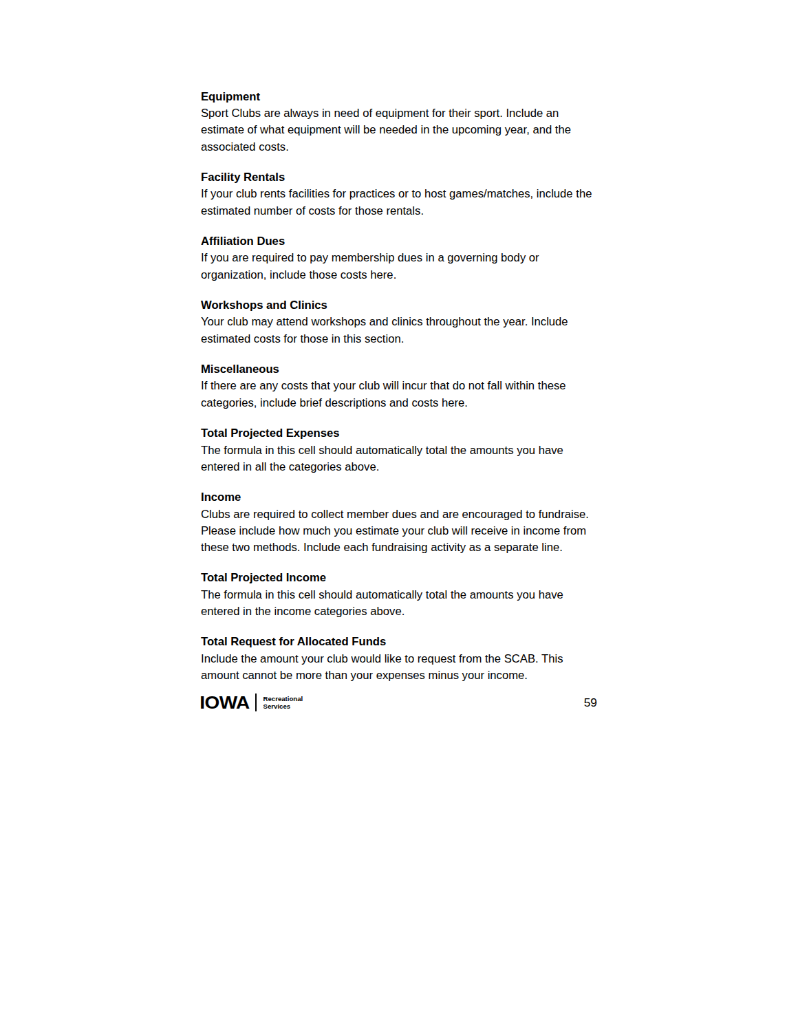Equipment
Sport Clubs are always in need of equipment for their sport. Include an estimate of what equipment will be needed in the upcoming year, and the associated costs.
Facility Rentals
If your club rents facilities for practices or to host games/matches, include the estimated number of costs for those rentals.
Affiliation Dues
If you are required to pay membership dues in a governing body or organization, include those costs here.
Workshops and Clinics
Your club may attend workshops and clinics throughout the year. Include estimated costs for those in this section.
Miscellaneous
If there are any costs that your club will incur that do not fall within these categories, include brief descriptions and costs here.
Total Projected Expenses
The formula in this cell should automatically total the amounts you have entered in all the categories above.
Income
Clubs are required to collect member dues and are encouraged to fundraise. Please include how much you estimate your club will receive in income from these two methods. Include each fundraising activity as a separate line.
Total Projected Income
The formula in this cell should automatically total the amounts you have entered in the income categories above.
Total Request for Allocated Funds
Include the amount your club would like to request from the SCAB. This amount cannot be more than your expenses minus your income.
IOWA Recreational
Services
59